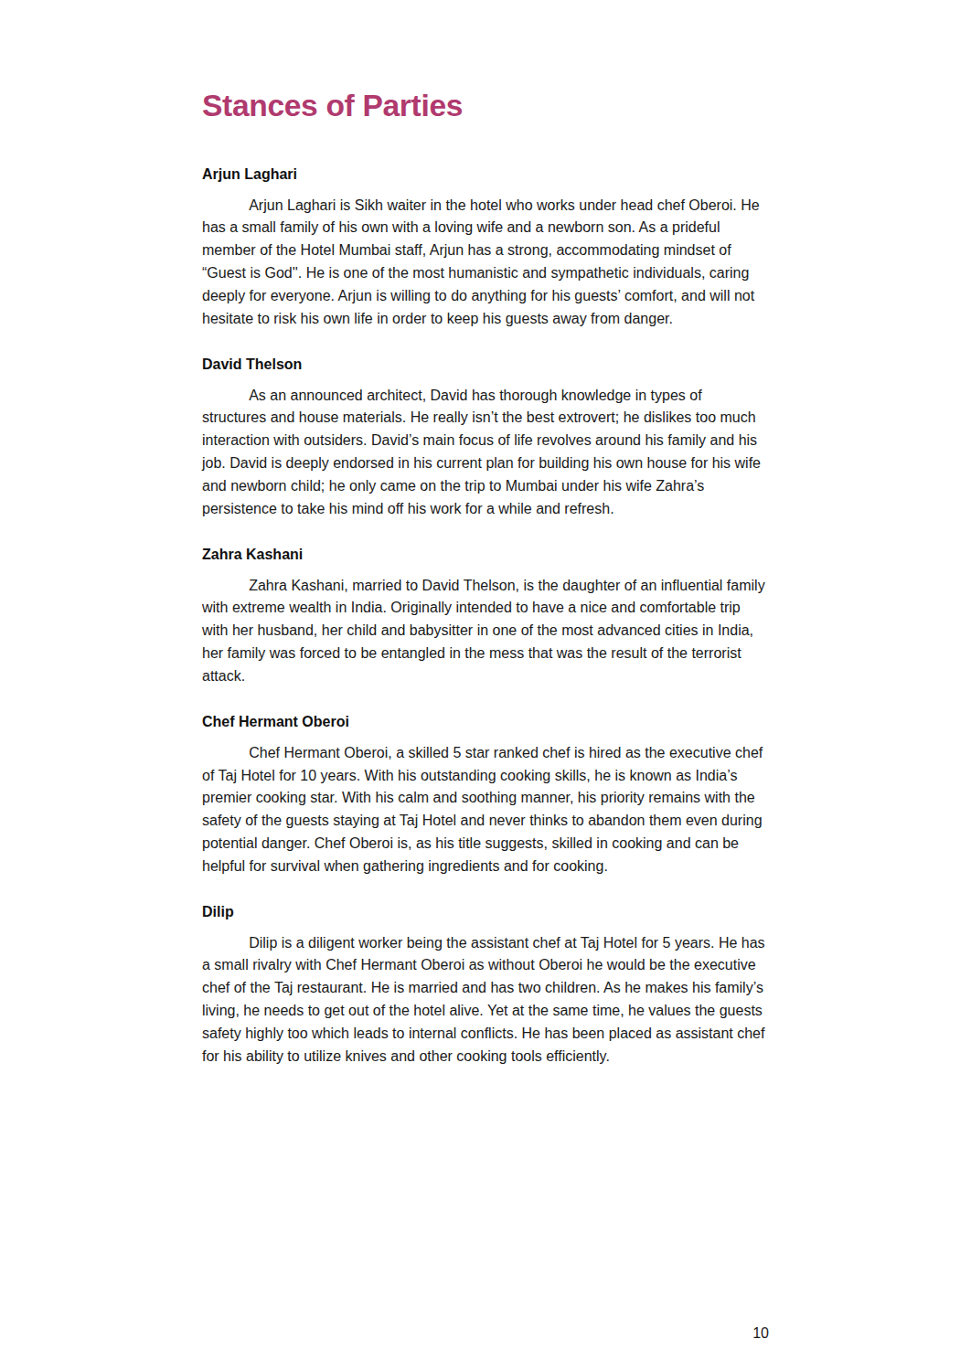Stances of Parties
Arjun Laghari
Arjun Laghari is Sikh waiter in the hotel who works under head chef Oberoi. He has a small family of his own with a loving wife and a newborn son. As a prideful member of the Hotel Mumbai staff, Arjun has a strong, accommodating mindset of “Guest is God''. He is one of the most humanistic and sympathetic individuals, caring deeply for everyone. Arjun is willing to do anything for his guests’ comfort, and will not hesitate to risk his own life in order to keep his guests away from danger.
David Thelson
As an announced architect, David has thorough knowledge in types of structures and house materials. He really isn’t the best extrovert; he dislikes too much interaction with outsiders. David’s main focus of life revolves around his family and his job. David is deeply endorsed in his current plan for building his own house for his wife and newborn child; he only came on the trip to Mumbai under his wife Zahra’s persistence to take his mind off his work for a while and refresh.
Zahra Kashani
Zahra Kashani, married to David Thelson, is the daughter of an influential family with extreme wealth in India. Originally intended to have a nice and comfortable trip with her husband, her child and babysitter in one of the most advanced cities in India, her family was forced to be entangled in the mess that was the result of the terrorist attack.
Chef Hermant Oberoi
Chef Hermant Oberoi, a skilled 5 star ranked chef is hired as the executive chef of Taj Hotel for 10 years. With his outstanding cooking skills, he is known as India’s premier cooking star. With his calm and soothing manner, his priority remains with the safety of the guests staying at Taj Hotel and never thinks to abandon them even during potential danger. Chef Oberoi is, as his title suggests, skilled in cooking and can be helpful for survival when gathering ingredients and for cooking.
Dilip
Dilip is a diligent worker being the assistant chef at Taj Hotel for 5 years. He has a small rivalry with Chef Hermant Oberoi as without Oberoi he would be the executive chef of the Taj restaurant. He is married and has two children. As he makes his family’s living, he needs to get out of the hotel alive. Yet at the same time, he values the guests safety highly too which leads to internal conflicts. He has been placed as assistant chef for his ability to utilize knives and other cooking tools efficiently.
10